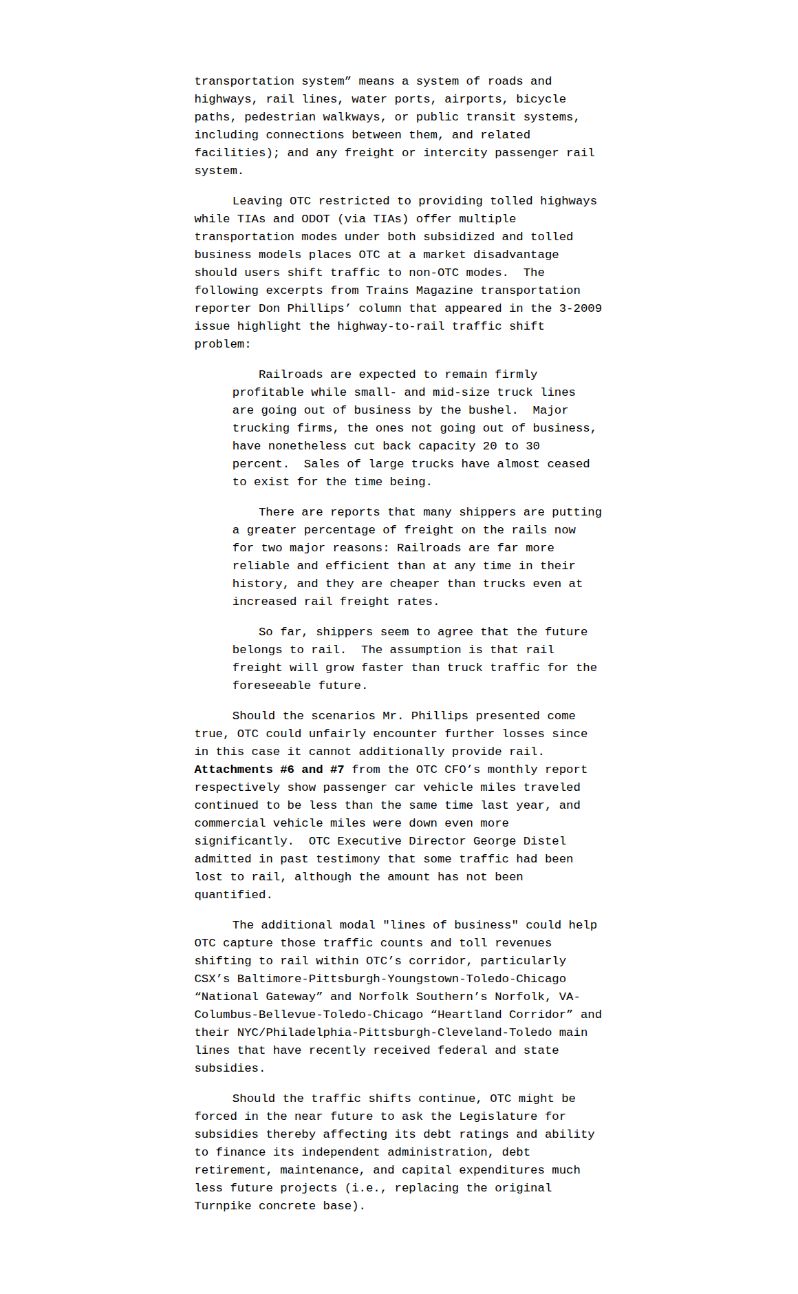transportation system” means a system of roads and highways, rail lines, water ports, airports, bicycle paths, pedestrian walkways, or public transit systems, including connections between them, and related facilities); and any freight or intercity passenger rail system.
Leaving OTC restricted to providing tolled highways while TIAs and ODOT (via TIAs) offer multiple transportation modes under both subsidized and tolled business models places OTC at a market disadvantage should users shift traffic to non-OTC modes. The following excerpts from Trains Magazine transportation reporter Don Phillips’ column that appeared in the 3-2009 issue highlight the highway-to-rail traffic shift problem:
Railroads are expected to remain firmly profitable while small- and mid-size truck lines are going out of business by the bushel. Major trucking firms, the ones not going out of business, have nonetheless cut back capacity 20 to 30 percent. Sales of large trucks have almost ceased to exist for the time being.
There are reports that many shippers are putting a greater percentage of freight on the rails now for two major reasons: Railroads are far more reliable and efficient than at any time in their history, and they are cheaper than trucks even at increased rail freight rates.
So far, shippers seem to agree that the future belongs to rail. The assumption is that rail freight will grow faster than truck traffic for the foreseeable future.
Should the scenarios Mr. Phillips presented come true, OTC could unfairly encounter further losses since in this case it cannot additionally provide rail. Attachments #6 and #7 from the OTC CFO’s monthly report respectively show passenger car vehicle miles traveled continued to be less than the same time last year, and commercial vehicle miles were down even more significantly. OTC Executive Director George Distel admitted in past testimony that some traffic had been lost to rail, although the amount has not been quantified.
The additional modal "lines of business" could help OTC capture those traffic counts and toll revenues shifting to rail within OTC’s corridor, particularly CSX’s Baltimore-Pittsburgh-Youngstown-Toledo-Chicago “National Gateway” and Norfolk Southern’s Norfolk, VA-Columbus-Bellevue-Toledo-Chicago “Heartland Corridor” and their NYC/Philadelphia-Pittsburgh-Cleveland-Toledo main lines that have recently received federal and state subsidies.
Should the traffic shifts continue, OTC might be forced in the near future to ask the Legislature for subsidies thereby affecting its debt ratings and ability to finance its independent administration, debt retirement, maintenance, and capital expenditures much less future projects (i.e., replacing the original Turnpike concrete base).